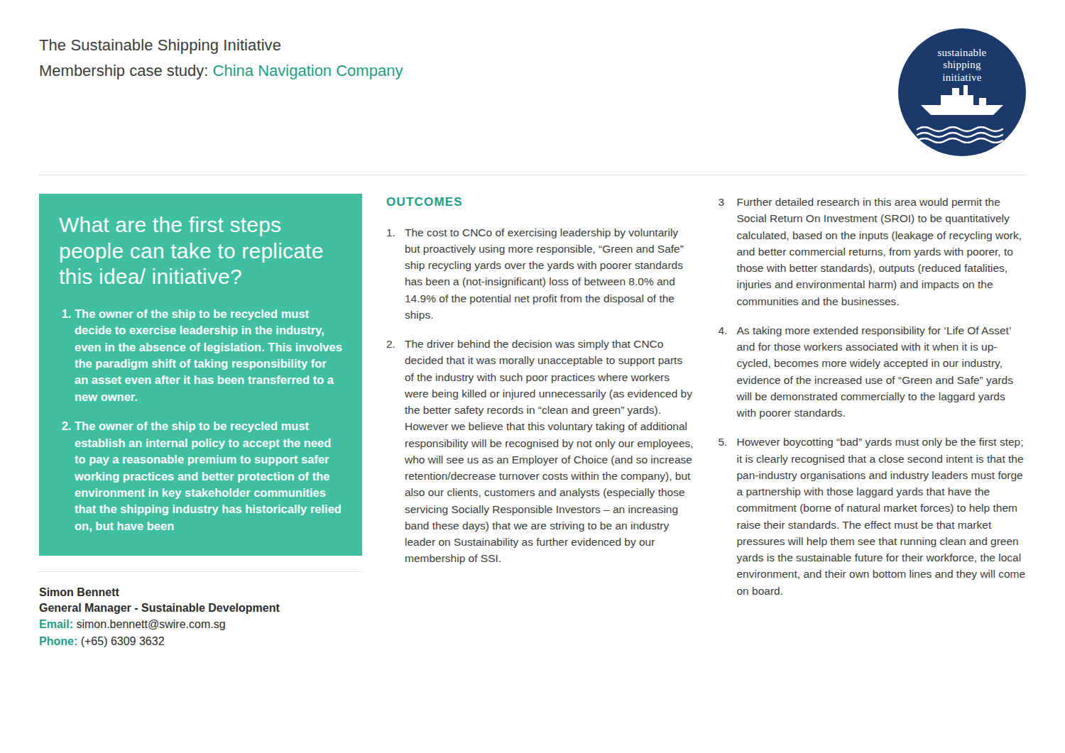The Sustainable Shipping Initiative
Membership case study: China Navigation Company
sustainable
shipping
initiative
What are the first steps people can take to replicate this idea/ initiative?
The owner of the ship to be recycled must decide to exercise leadership in the industry, even in the absence of legislation. This involves the paradigm shift of taking responsibility for an asset even after it has been transferred to a new owner.
The owner of the ship to be recycled must establish an internal policy to accept the need to pay a reasonable premium to support safer working practices and better protection of the environment in key stakeholder communities that the shipping industry has historically relied on, but have been
Simon Bennett
General Manager - Sustainable Development
Email: simon.bennett@swire.com.sg
Phone: (+65) 6309 3632
Outcomes
1. The cost to CNCo of exercising leadership by voluntarily but proactively using more responsible, “Green and Safe” ship recycling yards over the yards with poorer standards has been a (not-insignificant) loss of between 8.0% and 14.9% of the potential net profit from the disposal of the ships.
2. The driver behind the decision was simply that CNCo decided that it was morally unacceptable to support parts of the industry with such poor practices where workers were being killed or injured unnecessarily (as evidenced by the better safety records in “clean and green” yards). However we believe that this voluntary taking of additional responsibility will be recognised by not only our employees, who will see us as an Employer of Choice (and so increase retention/decrease turnover costs within the company), but also our clients, customers and analysts (especially those servicing Socially Responsible Investors – an increasing band these days) that we are striving to be an industry leader on Sustainability as further evidenced by our membership of SSI.
3 Further detailed research in this area would permit the Social Return On Investment (SROI) to be quantitatively calculated, based on the inputs (leakage of recycling work, and better commercial returns, from yards with poorer, to those with better standards), outputs (reduced fatalities, injuries and environmental harm) and impacts on the communities and the businesses.
4. As taking more extended responsibility for ‘Life Of Asset’ and for those workers associated with it when it is up-cycled, becomes more widely accepted in our industry, evidence of the increased use of “Green and Safe” yards will be demonstrated commercially to the laggard yards with poorer standards.
5. However boycotting “bad” yards must only be the first step; it is clearly recognised that a close second intent is that the pan-industry organisations and industry leaders must forge a partnership with those laggard yards that have the commitment (borne of natural market forces) to help them raise their standards. The effect must be that market pressures will help them see that running clean and green yards is the sustainable future for their workforce, the local environment, and their own bottom lines and they will come on board.